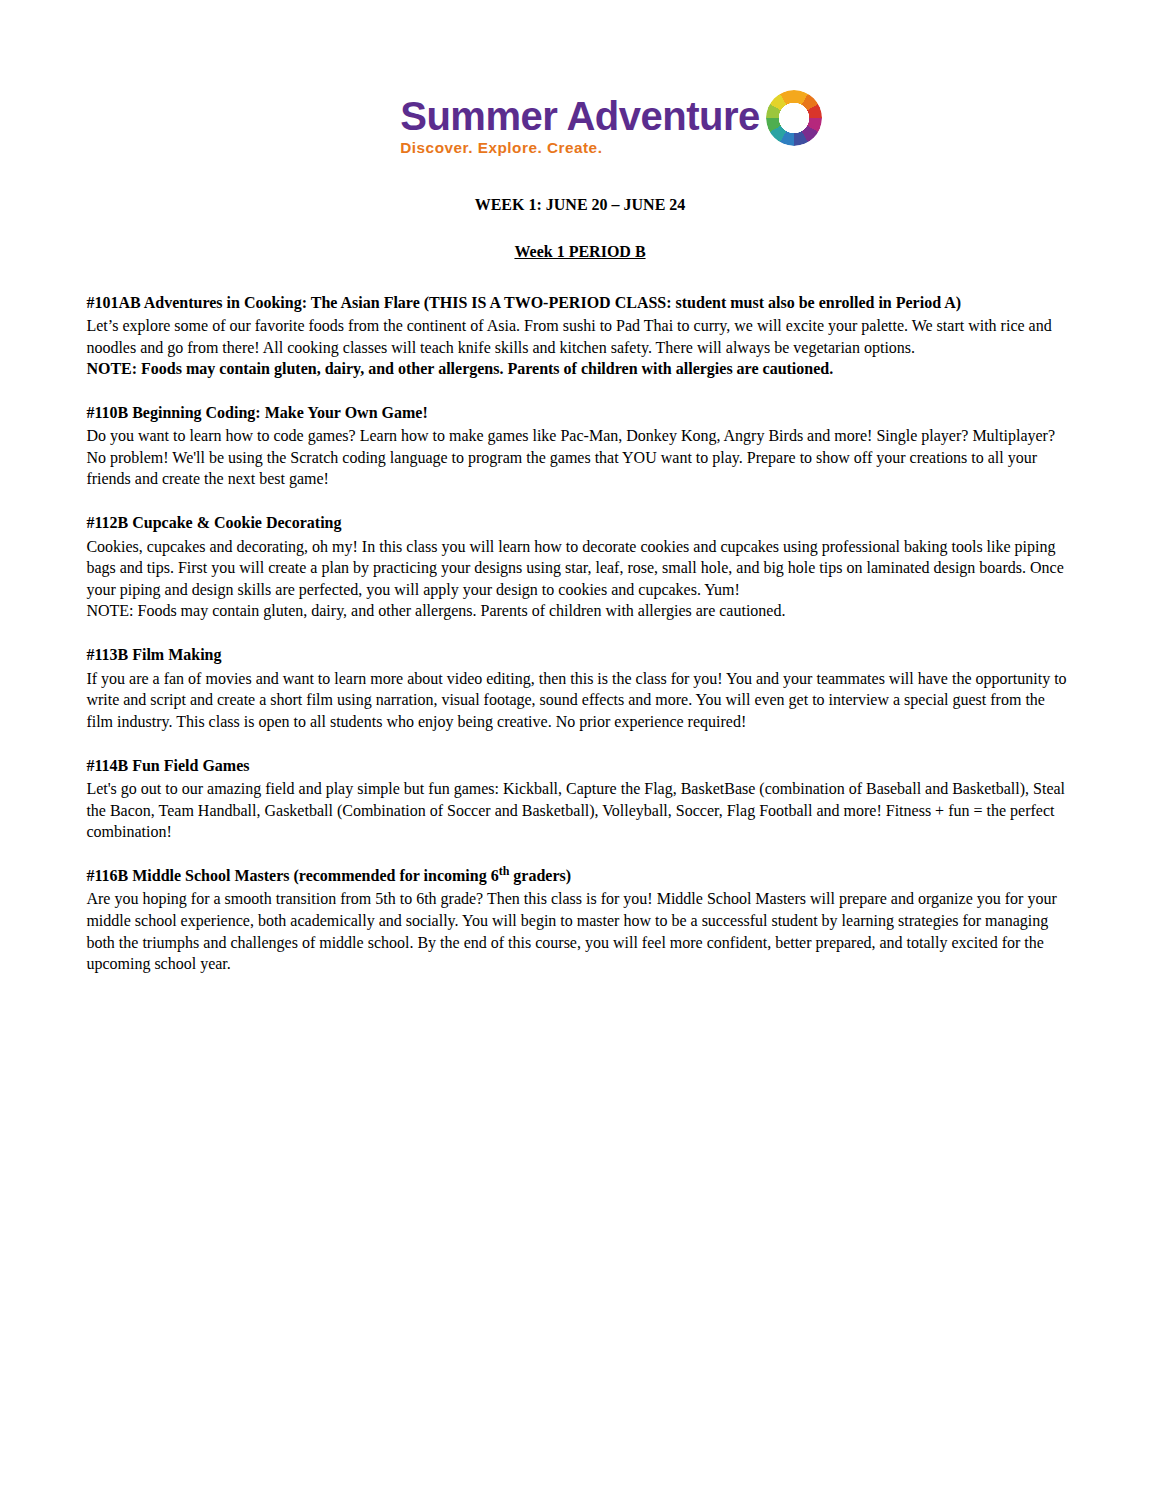Summer Adventure
Discover. Explore. Create.
WEEK 1: JUNE 20 – JUNE 24
Week 1 PERIOD B
#101AB Adventures in Cooking: The Asian Flare (THIS IS A TWO-PERIOD CLASS: student must also be enrolled in Period A)
Let’s explore some of our favorite foods from the continent of Asia. From sushi to Pad Thai to curry, we will excite your palette. We start with rice and noodles and go from there! All cooking classes will teach knife skills and kitchen safety. There will always be vegetarian options.
NOTE: Foods may contain gluten, dairy, and other allergens. Parents of children with allergies are cautioned.
#110B Beginning Coding: Make Your Own Game!
Do you want to learn how to code games? Learn how to make games like Pac-Man, Donkey Kong, Angry Birds and more! Single player? Multiplayer? No problem! We'll be using the Scratch coding language to program the games that YOU want to play. Prepare to show off your creations to all your friends and create the next best game!
#112B Cupcake & Cookie Decorating
Cookies, cupcakes and decorating, oh my! In this class you will learn how to decorate cookies and cupcakes using professional baking tools like piping bags and tips. First you will create a plan by practicing your designs using star, leaf, rose, small hole, and big hole tips on laminated design boards. Once your piping and design skills are perfected, you will apply your design to cookies and cupcakes. Yum!
NOTE: Foods may contain gluten, dairy, and other allergens. Parents of children with allergies are cautioned.
#113B Film Making
If you are a fan of movies and want to learn more about video editing, then this is the class for you! You and your teammates will have the opportunity to write and script and create a short film using narration, visual footage, sound effects and more. You will even get to interview a special guest from the film industry. This class is open to all students who enjoy being creative. No prior experience required!
#114B Fun Field Games
Let's go out to our amazing field and play simple but fun games: Kickball, Capture the Flag, BasketBase (combination of Baseball and Basketball), Steal the Bacon, Team Handball, Gasketball (Combination of Soccer and Basketball), Volleyball, Soccer, Flag Football and more! Fitness + fun = the perfect combination!
#116B Middle School Masters (recommended for incoming 6th graders)
Are you hoping for a smooth transition from 5th to 6th grade? Then this class is for you! Middle School Masters will prepare and organize you for your middle school experience, both academically and socially. You will begin to master how to be a successful student by learning strategies for managing both the triumphs and challenges of middle school. By the end of this course, you will feel more confident, better prepared, and totally excited for the upcoming school year.